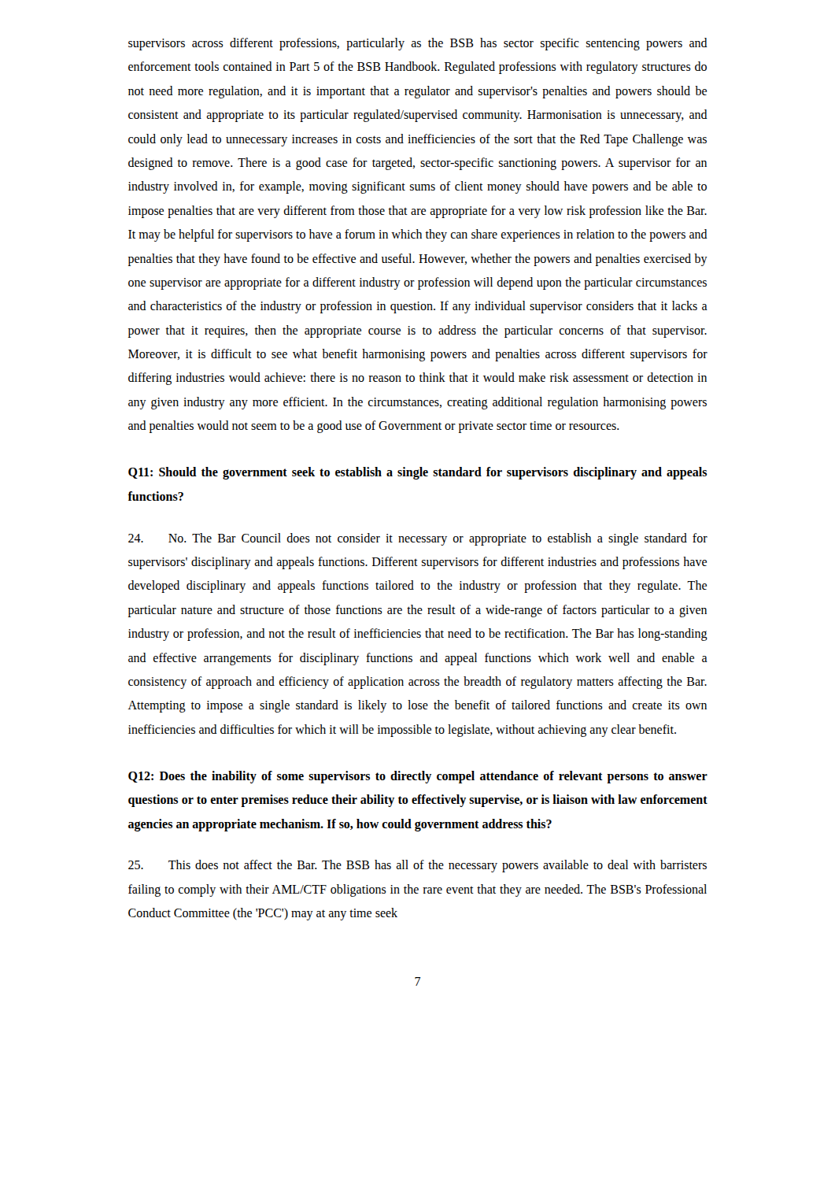supervisors across different professions, particularly as the BSB has sector specific sentencing powers and enforcement tools contained in Part 5 of the BSB Handbook. Regulated professions with regulatory structures do not need more regulation, and it is important that a regulator and supervisor's penalties and powers should be consistent and appropriate to its particular regulated/supervised community. Harmonisation is unnecessary, and could only lead to unnecessary increases in costs and inefficiencies of the sort that the Red Tape Challenge was designed to remove. There is a good case for targeted, sector-specific sanctioning powers. A supervisor for an industry involved in, for example, moving significant sums of client money should have powers and be able to impose penalties that are very different from those that are appropriate for a very low risk profession like the Bar. It may be helpful for supervisors to have a forum in which they can share experiences in relation to the powers and penalties that they have found to be effective and useful. However, whether the powers and penalties exercised by one supervisor are appropriate for a different industry or profession will depend upon the particular circumstances and characteristics of the industry or profession in question. If any individual supervisor considers that it lacks a power that it requires, then the appropriate course is to address the particular concerns of that supervisor. Moreover, it is difficult to see what benefit harmonising powers and penalties across different supervisors for differing industries would achieve: there is no reason to think that it would make risk assessment or detection in any given industry any more efficient. In the circumstances, creating additional regulation harmonising powers and penalties would not seem to be a good use of Government or private sector time or resources.
Q11: Should the government seek to establish a single standard for supervisors disciplinary and appeals functions?
24. No. The Bar Council does not consider it necessary or appropriate to establish a single standard for supervisors' disciplinary and appeals functions. Different supervisors for different industries and professions have developed disciplinary and appeals functions tailored to the industry or profession that they regulate. The particular nature and structure of those functions are the result of a wide-range of factors particular to a given industry or profession, and not the result of inefficiencies that need to be rectification. The Bar has long-standing and effective arrangements for disciplinary functions and appeal functions which work well and enable a consistency of approach and efficiency of application across the breadth of regulatory matters affecting the Bar. Attempting to impose a single standard is likely to lose the benefit of tailored functions and create its own inefficiencies and difficulties for which it will be impossible to legislate, without achieving any clear benefit.
Q12: Does the inability of some supervisors to directly compel attendance of relevant persons to answer questions or to enter premises reduce their ability to effectively supervise, or is liaison with law enforcement agencies an appropriate mechanism. If so, how could government address this?
25. This does not affect the Bar. The BSB has all of the necessary powers available to deal with barristers failing to comply with their AML/CTF obligations in the rare event that they are needed. The BSB's Professional Conduct Committee (the 'PCC') may at any time seek
7